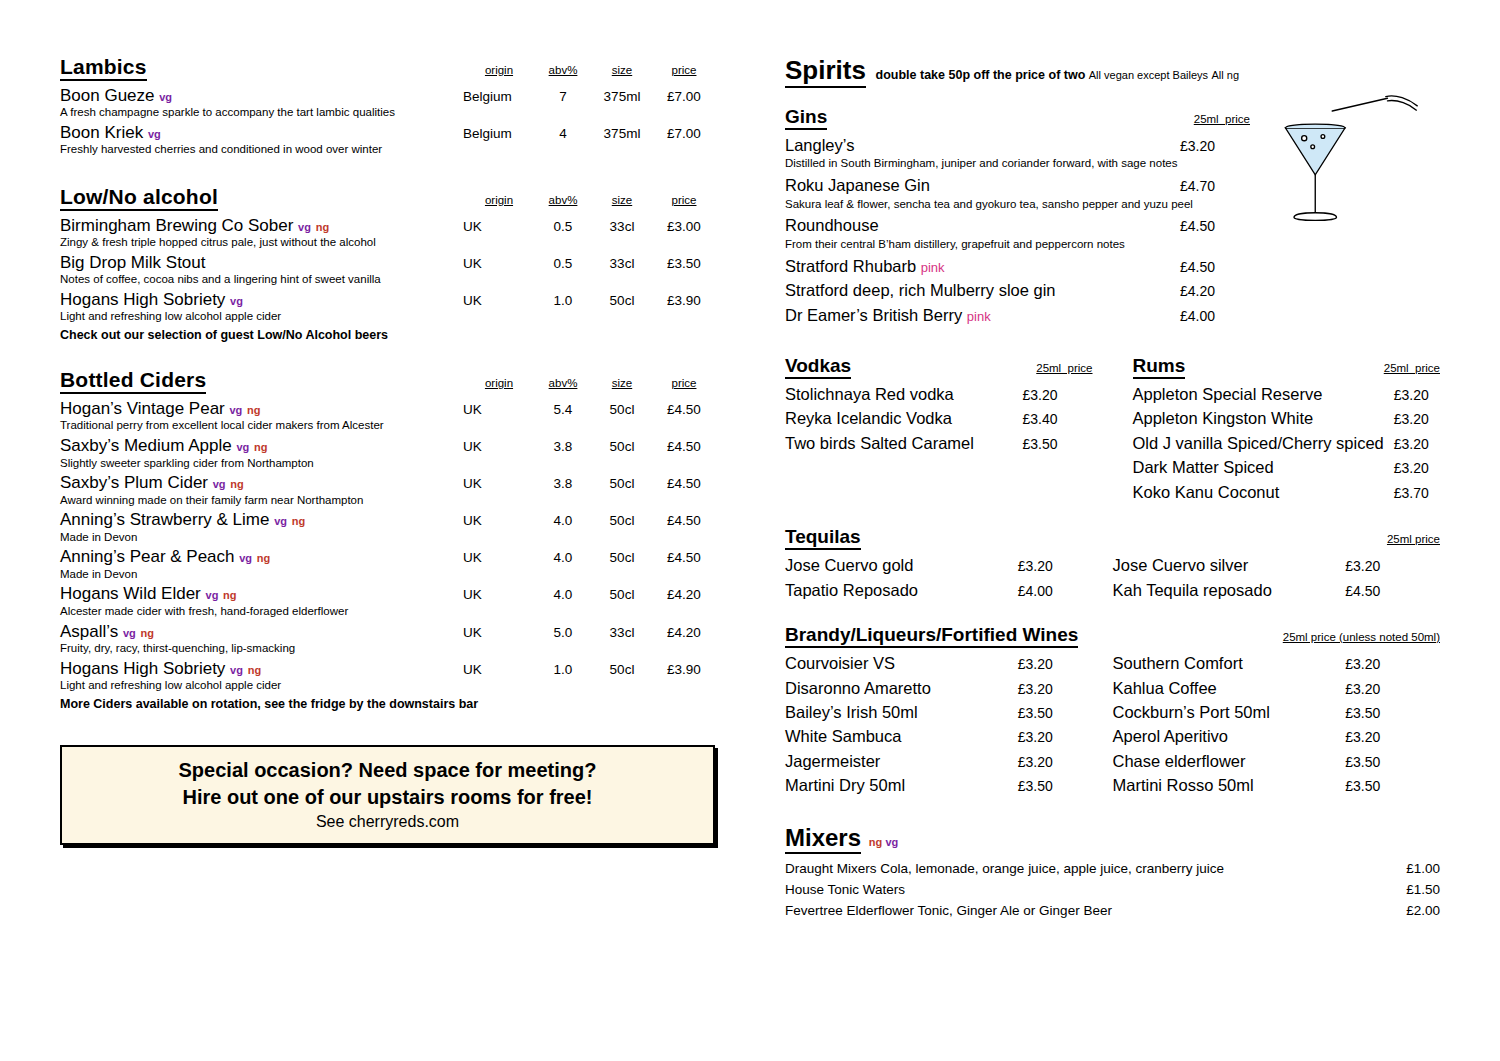Lambics
origin abv% size price
| Boon Gueze vg | Belgium | 7 | 375ml | £7.00 |
| A fresh champagne sparkle to accompany the tart lambic qualities |
| Boon Kriek vg | Belgium | 4 | 375ml | £7.00 |
| Freshly harvested cherries and conditioned in wood over winter |
Low/No alcohol
origin abv% size price
| Birmingham Brewing Co Sober vg ng | UK | 0.5 | 33cl | £3.00 |
| Zingy & fresh triple hopped citrus pale, just without the alcohol |
| Big Drop Milk Stout | UK | 0.5 | 33cl | £3.50 |
| Notes of coffee, cocoa nibs and a lingering hint of sweet vanilla |
| Hogans High Sobriety vg | UK | 1.0 | 50cl | £3.90 |
| Light and refreshing low alcohol apple cider |
Check out our selection of guest Low/No Alcohol beers
Bottled Ciders
origin abv% size price
| Hogan’s Vintage Pear vg ng | UK | 5.4 | 50cl | £4.50 |
| Traditional perry from excellent local cider makers from Alcester |
| Saxby’s Medium Apple vg ng | UK | 3.8 | 50cl | £4.50 |
| Slightly sweeter sparkling cider from Northampton |
| Saxby’s Plum Cider vg ng | UK | 3.8 | 50cl | £4.50 |
| Award winning made on their family farm near Northampton |
| Anning’s Strawberry & Lime vg ng | UK | 4.0 | 50cl | £4.50 |
| Made in Devon |
| Anning’s Pear & Peach vg ng | UK | 4.0 | 50cl | £4.50 |
| Made in Devon |
| Hogans Wild Elder vg ng | UK | 4.0 | 50cl | £4.20 |
| Alcester made cider with fresh, hand-foraged elderflower |
| Aspall’s vg ng | UK | 5.0 | 33cl | £4.20 |
| Fruity, dry, racy, thirst-quenching, lip-smacking |
| Hogans High Sobriety vg ng | UK | 1.0 | 50cl | £3.90 |
| Light and refreshing low alcohol apple cider |
More Ciders available on rotation, see the fridge by the downstairs bar
Special occasion? Need space for meeting?
Hire out one of our upstairs rooms for free!
See cherryreds.com
Spirits double take 50p off the price of two All vegan except Baileys All ng
Gins
25ml price
| Langley’s | £3.20 |
| Distilled in South Birmingham, juniper and coriander forward, with sage notes |
| Roku Japanese Gin | £4.70 |
| Sakura leaf & flower, sencha tea and gyokuro tea, sansho pepper and yuzu peel |
| Roundhouse | £4.50 |
| From their central B’ham distillery, grapefruit and peppercorn notes |
| Stratford Rhubarb pink | £4.50 |
| Stratford deep, rich Mulberry sloe gin | £4.20 |
| Dr Eamer’s British Berry pink | £4.00 |
Vodkas
25ml price
| Stolichnaya Red vodka | £3.20 |
| Reyka Icelandic Vodka | £3.40 |
| Two birds Salted Caramel | £3.50 |
Rums
25ml price
| Appleton Special Reserve | £3.20 |
| Appleton Kingston White | £3.20 |
| Old J vanilla Spiced/Cherry spiced | £3.20 |
| Dark Matter Spiced | £3.20 |
| Koko Kanu Coconut | £3.70 |
Tequilas
25ml price
| Jose Cuervo gold | £3.20 | Jose Cuervo silver | £3.20 |
| Tapatio Reposado | £4.00 | Kah Tequila reposado | £4.50 |
Brandy/Liqueurs/Fortified Wines
25ml price (unless noted 50ml)
| Courvoisier VS | £3.20 | Southern Comfort | £3.20 |
| Disaronno Amaretto | £3.20 | Kahlua Coffee | £3.20 |
| Bailey’s Irish 50ml | £3.50 | Cockburn’s Port 50ml | £3.50 |
| White Sambuca | £3.20 | Aperol Aperitivo | £3.20 |
| Jagermeister | £3.20 | Chase elderflower | £3.50 |
| Martini Dry 50ml | £3.50 | Martini Rosso 50ml | £3.50 |
Mixers ng vg
| Draught Mixers Cola, lemonade, orange juice, apple juice, cranberry juice | £1.00 |
| House Tonic Waters | £1.50 |
| Fevertree Elderflower Tonic, Ginger Ale or Ginger Beer | £2.00 |